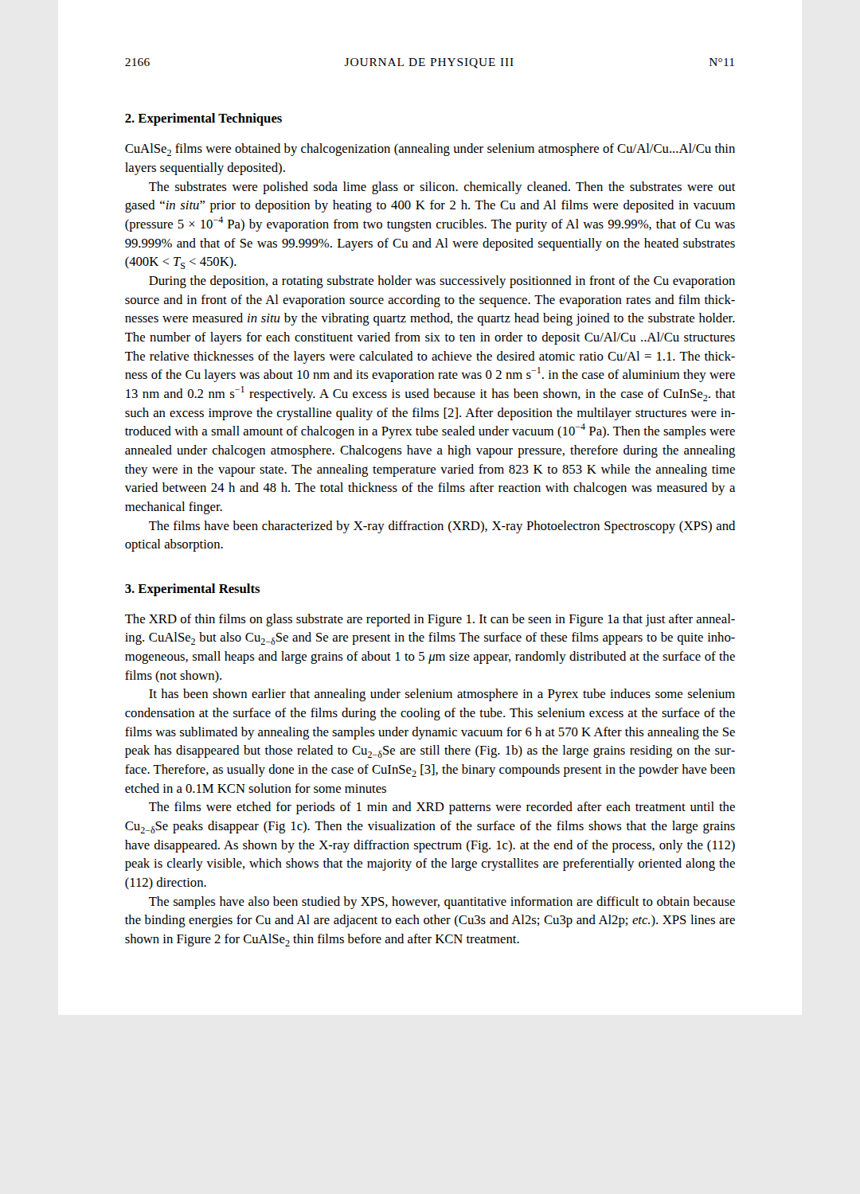2166 Journal de Physique III N°11
2. Experimental Techniques
CuAlSe2 films were obtained by chalcogenization (annealing under selenium atmosphere of Cu/Al/Cu...Al/Cu thin layers sequentially deposited).
The substrates were polished soda lime glass or silicon. chemically cleaned. Then the substrates were out gased “in situ” prior to deposition by heating to 400 K for 2 h. The Cu and Al films were deposited in vacuum (pressure 5 × 10−4 Pa) by evaporation from two tungsten crucibles. The purity of Al was 99.99%, that of Cu was 99.999% and that of Se was 99.999%. Layers of Cu and Al were deposited sequentially on the heated substrates (400K < TS < 450K).
During the deposition, a rotating substrate holder was successively positionned in front of the Cu evaporation source and in front of the Al evaporation source according to the sequence. The evaporation rates and film thicknesses were measured in situ by the vibrating quartz method, the quartz head being joined to the substrate holder. The number of layers for each constituent varied from six to ten in order to deposit Cu/Al/Cu ..Al/Cu structures The relative thicknesses of the layers were calculated to achieve the desired atomic ratio Cu/Al = 1.1. The thickness of the Cu layers was about 10 nm and its evaporation rate was 0 2 nm s−1. in the case of aluminium they were 13 nm and 0.2 nm s−1 respectively. A Cu excess is used because it has been shown, in the case of CuInSe2. that such an excess improve the crystalline quality of the films [2]. After deposition the multilayer structures were introduced with a small amount of chalcogen in a Pyrex tube sealed under vacuum (10−4 Pa). Then the samples were annealed under chalcogen atmosphere. Chalcogens have a high vapour pressure, therefore during the annealing they were in the vapour state. The annealing temperature varied from 823 K to 853 K while the annealing time varied between 24 h and 48 h. The total thickness of the films after reaction with chalcogen was measured by a mechanical finger.
The films have been characterized by X-ray diffraction (XRD), X-ray Photoelectron Spectroscopy (XPS) and optical absorption.
3. Experimental Results
The XRD of thin films on glass substrate are reported in Figure 1. It can be seen in Figure 1a that just after annealing. CuAlSe2 but also Cu2−δSe and Se are present in the films The surface of these films appears to be quite inhomogeneous, small heaps and large grains of about 1 to 5 μm size appear, randomly distributed at the surface of the films (not shown).
It has been shown earlier that annealing under selenium atmosphere in a Pyrex tube induces some selenium condensation at the surface of the films during the cooling of the tube. This selenium excess at the surface of the films was sublimated by annealing the samples under dynamic vacuum for 6 h at 570 K After this annealing the Se peak has disappeared but those related to Cu2−δSe are still there (Fig. 1b) as the large grains residing on the surface. Therefore, as usually done in the case of CuInSe2 [3], the binary compounds present in the powder have been etched in a 0.1M KCN solution for some minutes
The films were etched for periods of 1 min and XRD patterns were recorded after each treatment until the Cu2−δSe peaks disappear (Fig 1c). Then the visualization of the surface of the films shows that the large grains have disappeared. As shown by the X-ray diffraction spectrum (Fig. 1c). at the end of the process, only the (112) peak is clearly visible, which shows that the majority of the large crystallites are preferentially oriented along the (112) direction.
The samples have also been studied by XPS, however, quantitative information are difficult to obtain because the binding energies for Cu and Al are adjacent to each other (Cu3s and Al2s; Cu3p and Al2p; etc.). XPS lines are shown in Figure 2 for CuAlSe2 thin films before and after KCN treatment.